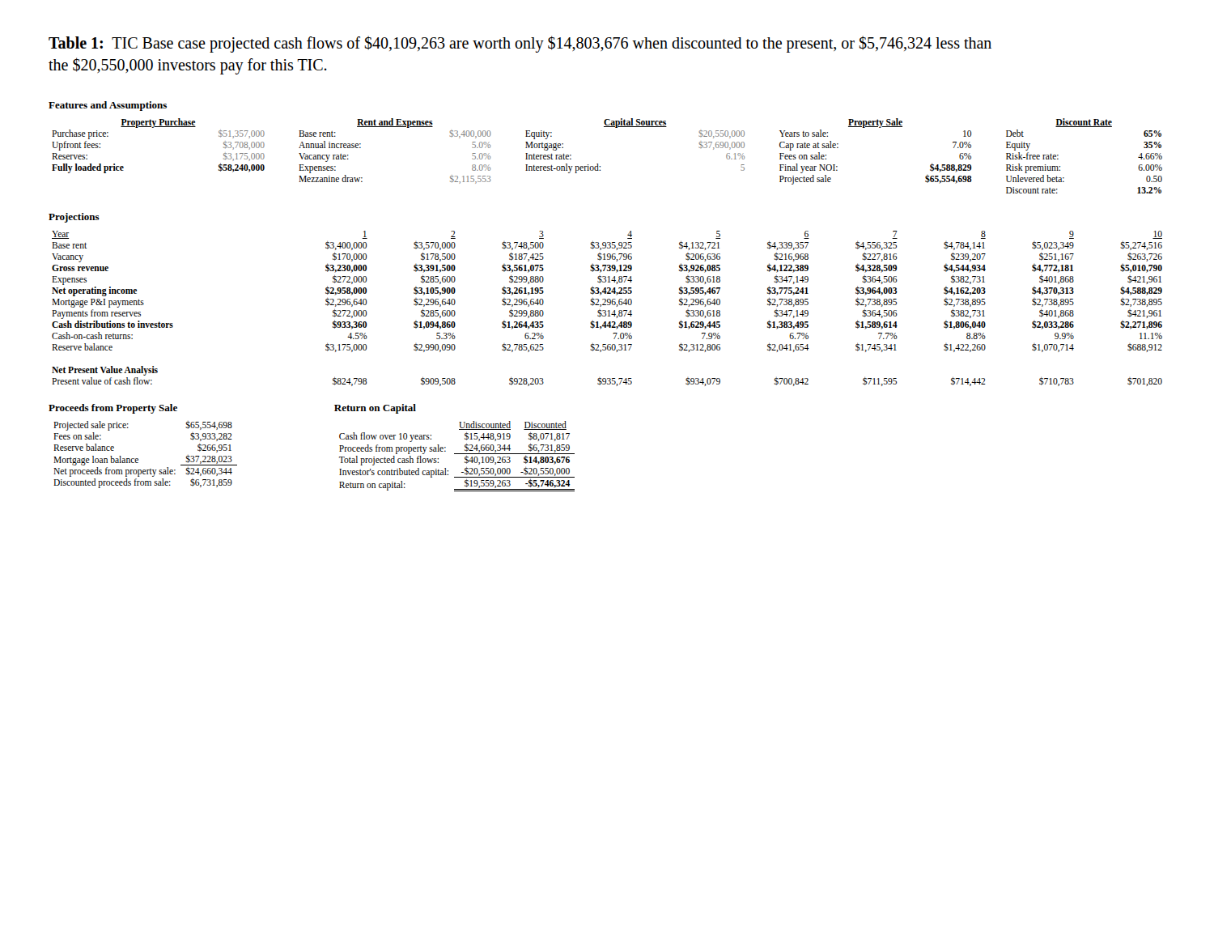Table 1: TIC Base case projected cash flows of $40,109,263 are worth only $14,803,676 when discounted to the present, or $5,746,324 less than the $20,550,000 investors pay for this TIC.
Features and Assumptions
| Property Purchase | | Rent and Expenses | | Capital Sources | | Property Sale | | Discount Rate |
| Purchase price: | $51,357,000 | | Base rent: | $3,400,000 | | Equity: | $20,550,000 | | Years to sale: | 10 | | Debt | 65% |
| Upfront fees: | $3,708,000 | | Annual increase: | 5.0% | | Mortgage: | $37,690,000 | | Cap rate at sale: | 7.0% | | Equity | 35% |
| Reserves: | $3,175,000 | | Vacancy rate: | 5.0% | | Interest rate: | 6.1% | | Fees on sale: | 6% | | Risk-free rate: | 4.66% |
| Fully loaded price | $58,240,000 | | Expenses: | 8.0% | | Interest-only period: | 5 | | Final year NOI: | $4,588,829 | | Risk premium: | 6.00% |
| | | | Mezzanine draw: | $2,115,553 | | | | | Projected sale | $65,554,698 | | Unlevered beta: | 0.50 |
| | | Discount rate: | 13.2% |
Projections
| Year | 1 | 2 | 3 | 4 | 5 | 6 | 7 | 8 | 9 | 10 |
| Base rent | $3,400,000 | $3,570,000 | $3,748,500 | $3,935,925 | $4,132,721 | $4,339,357 | $4,556,325 | $4,784,141 | $5,023,349 | $5,274,516 |
| Vacancy | $170,000 | $178,500 | $187,425 | $196,796 | $206,636 | $216,968 | $227,816 | $239,207 | $251,167 | $263,726 |
| Gross revenue | $3,230,000 | $3,391,500 | $3,561,075 | $3,739,129 | $3,926,085 | $4,122,389 | $4,328,509 | $4,544,934 | $4,772,181 | $5,010,790 |
| Expenses | $272,000 | $285,600 | $299,880 | $314,874 | $330,618 | $347,149 | $364,506 | $382,731 | $401,868 | $421,961 |
| Net operating income | $2,958,000 | $3,105,900 | $3,261,195 | $3,424,255 | $3,595,467 | $3,775,241 | $3,964,003 | $4,162,203 | $4,370,313 | $4,588,829 |
| Mortgage P&I payments | $2,296,640 | $2,296,640 | $2,296,640 | $2,296,640 | $2,296,640 | $2,738,895 | $2,738,895 | $2,738,895 | $2,738,895 | $2,738,895 |
| Payments from reserves | $272,000 | $285,600 | $299,880 | $314,874 | $330,618 | $347,149 | $364,506 | $382,731 | $401,868 | $421,961 |
| Cash distributions to investors | $933,360 | $1,094,860 | $1,264,435 | $1,442,489 | $1,629,445 | $1,383,495 | $1,589,614 | $1,806,040 | $2,033,286 | $2,271,896 |
| Cash-on-cash returns: | 4.5% | 5.3% | 6.2% | 7.0% | 7.9% | 6.7% | 7.7% | 8.8% | 9.9% | 11.1% |
| Reserve balance | $3,175,000 | $2,990,090 | $2,785,625 | $2,560,317 | $2,312,806 | $2,041,654 | $1,745,341 | $1,422,260 | $1,070,714 | $688,912 |
| Net Present Value Analysis | |
| Present value of cash flow: | $824,798 | $909,508 | $928,203 | $935,745 | $934,079 | $700,842 | $711,595 | $714,442 | $710,783 | $701,820 |
Proceeds from Property Sale
| Projected sale price: | $65,554,698 |
| Fees on sale: | $3,933,282 |
| Reserve balance | $266,951 |
| Mortgage loan balance | $37,228,023 |
| Net proceeds from property sale: | $24,660,344 |
| Discounted proceeds from sale: | $6,731,859 |
Return on Capital
| | Undiscounted | Discounted |
| Cash flow over 10 years: | $15,448,919 | $8,071,817 |
| Proceeds from property sale: | $24,660,344 | $6,731,859 |
| Total projected cash flows: | $40,109,263 | $14,803,676 |
| Investor's contributed capital: | -$20,550,000 | -$20,550,000 |
| Return on capital: | $19,559,263 | -$5,746,324 |